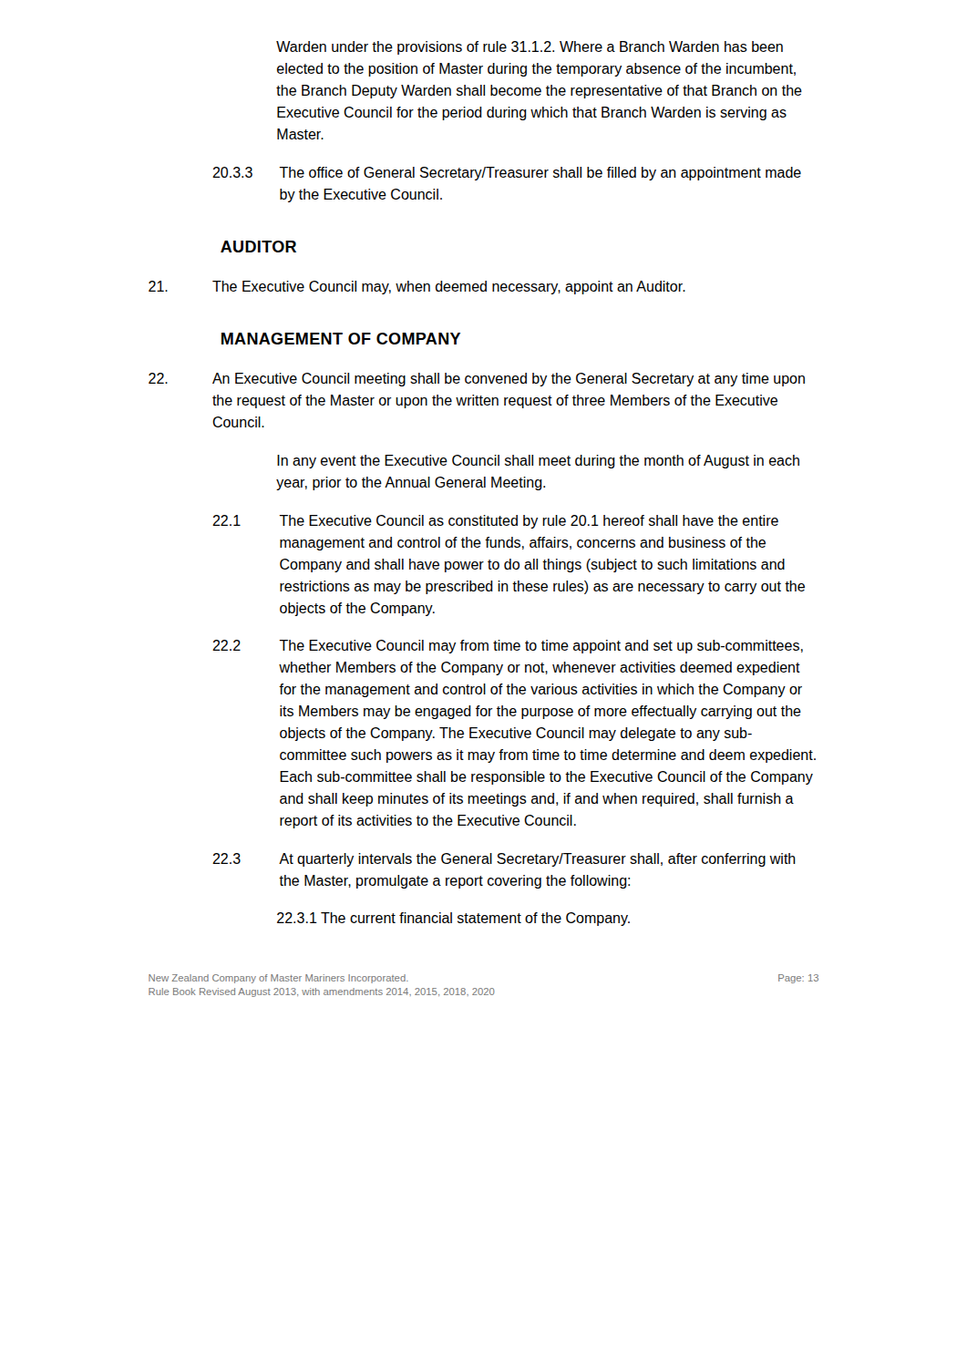Warden under the provisions of rule 31.1.2. Where a Branch Warden has been elected to the position of Master during the temporary absence of the incumbent, the Branch Deputy Warden shall become the representative of that Branch on the Executive Council for the period during which that Branch Warden is serving as Master.
20.3.3
The office of General Secretary/Treasurer shall be filled by an appointment made by the Executive Council.
AUDITOR
21.
The Executive Council may, when deemed necessary, appoint an Auditor.
MANAGEMENT OF COMPANY
22.
An Executive Council meeting shall be convened by the General Secretary at any time upon the request of the Master or upon the written request of three Members of the Executive Council.
In any event the Executive Council shall meet during the month of August in each year, prior to the Annual General Meeting.
22.1
The Executive Council as constituted by rule 20.1 hereof shall have the entire management and control of the funds, affairs, concerns and business of the Company and shall have power to do all things (subject to such limitations and restrictions as may be prescribed in these rules) as are necessary to carry out the objects of the Company.
22.2
The Executive Council may from time to time appoint and set up sub-committees, whether Members of the Company or not, whenever activities deemed expedient for the management and control of the various activities in which the Company or its Members may be engaged for the purpose of more effectually carrying out the objects of the Company. The Executive Council may delegate to any sub-committee such powers as it may from time to time determine and deem expedient. Each sub-committee shall be responsible to the Executive Council of the Company and shall keep minutes of its meetings and, if and when required, shall furnish a report of its activities to the Executive Council.
22.3
At quarterly intervals the General Secretary/Treasurer shall, after conferring with the Master, promulgate a report covering the following:
22.3.1 The current financial statement of the Company.
New Zealand Company of Master Mariners Incorporated.
Rule Book Revised August 2013, with amendments 2014, 2015, 2018, 2020
Page: 13